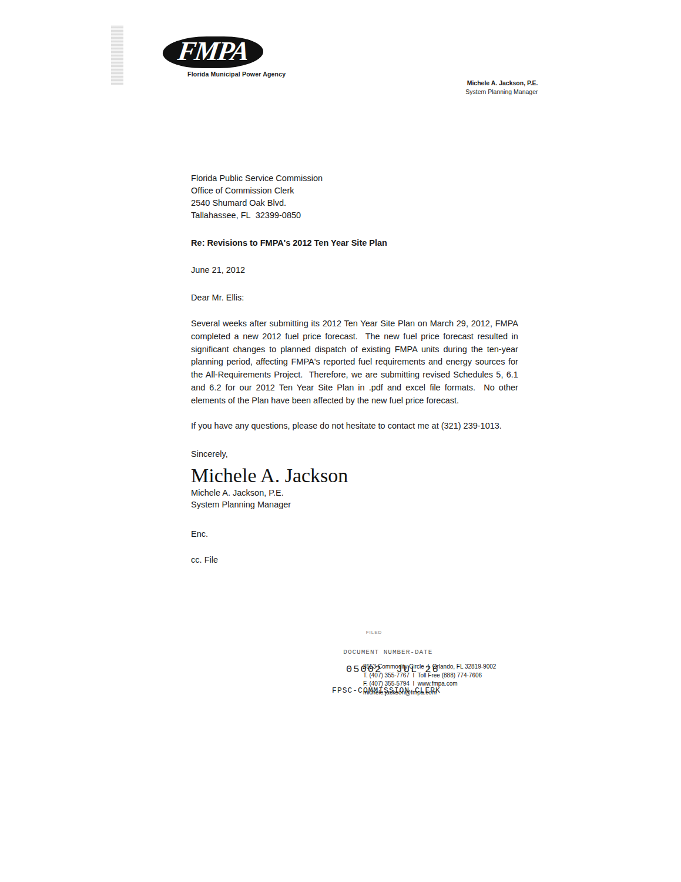FMPA
Florida Municipal Power Agency
Michele A. Jackson, P.E.
System Planning Manager
Florida Public Service Commission
Office of Commission Clerk
2540 Shumard Oak Blvd.
Tallahassee, FL 32399-0850
Re: Revisions to FMPA's 2012 Ten Year Site Plan
June 21, 2012
Dear Mr. Ellis:
Several weeks after submitting its 2012 Ten Year Site Plan on March 29, 2012, FMPA completed a new 2012 fuel price forecast. The new fuel price forecast resulted in significant changes to planned dispatch of existing FMPA units during the ten-year planning period, affecting FMPA's reported fuel requirements and energy sources for the All-Requirements Project. Therefore, we are submitting revised Schedules 5, 6.1 and 6.2 for our 2012 Ten Year Site Plan in .pdf and excel file formats. No other elements of the Plan have been affected by the new fuel price forecast.
If you have any questions, please do not hesitate to contact me at (321) 239-1013.
Sincerely,
Michele A. Jackson
Michele A. Jackson, P.E.
System Planning Manager
Enc.
cc. File
FILED
DOCUMENT NUMBER-DATE
05002 JUL 26
FPSC-COMMISSION CLERK
8553 Commodity Circle I Orlando, FL 32819-9002
T. (407) 355-7767 I Toll Free (888) 774-7606
F. (407) 355-5794 I www.fmpa.com
michele.jackson@fmpa.com